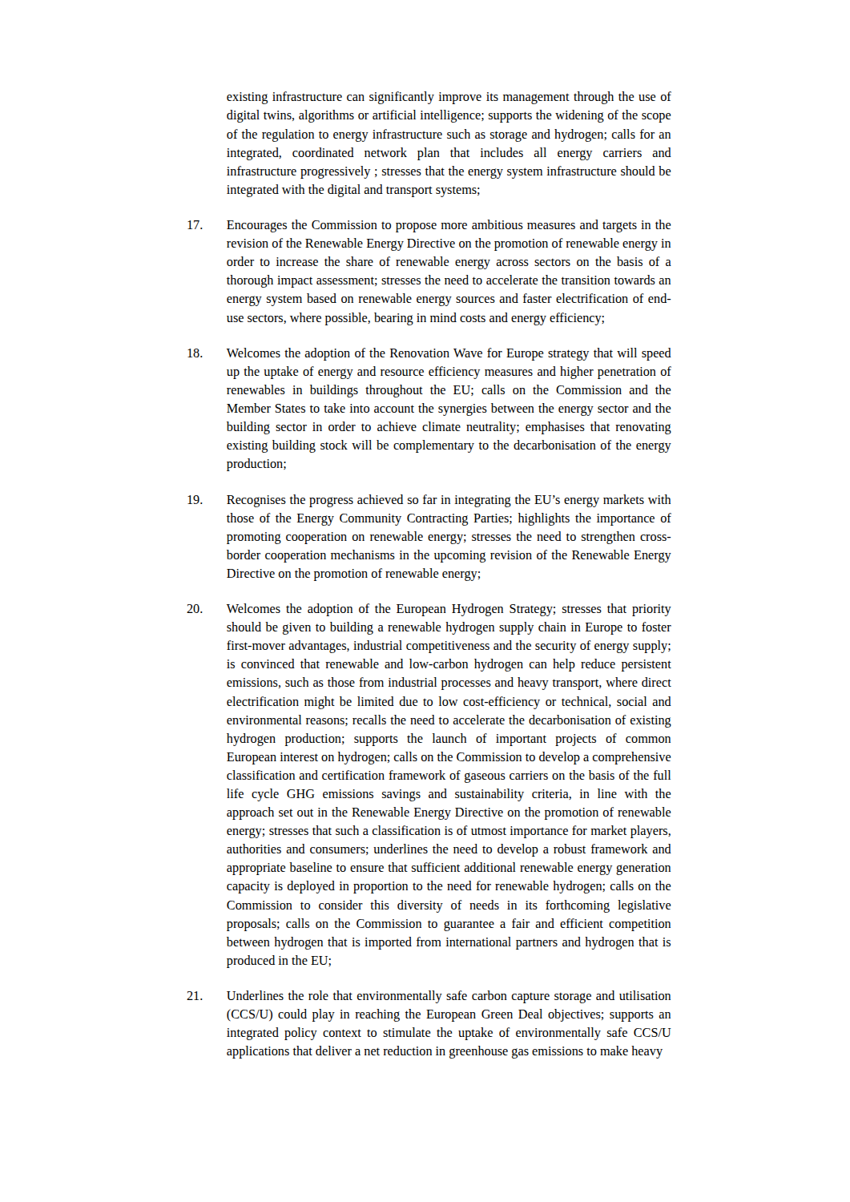existing infrastructure can significantly improve its management through the use of digital twins, algorithms or artificial intelligence; supports the widening of the scope of the regulation to energy infrastructure such as storage and hydrogen; calls for an integrated, coordinated network plan that includes all energy carriers and infrastructure progressively ; stresses that the energy system infrastructure should be integrated with the digital and transport systems;
17.
Encourages the Commission to propose more ambitious measures and targets in the revision of the Renewable Energy Directive on the promotion of renewable energy in order to increase the share of renewable energy across sectors on the basis of a thorough impact assessment; stresses the need to accelerate the transition towards an energy system based on renewable energy sources and faster electrification of end-use sectors, where possible, bearing in mind costs and energy efficiency;
18.
Welcomes the adoption of the Renovation Wave for Europe strategy that will speed up the uptake of energy and resource efficiency measures and higher penetration of renewables in buildings throughout the EU; calls on the Commission and the Member States to take into account the synergies between the energy sector and the building sector in order to achieve climate neutrality; emphasises that renovating existing building stock will be complementary to the decarbonisation of the energy production;
19.
Recognises the progress achieved so far in integrating the EU’s energy markets with those of the Energy Community Contracting Parties; highlights the importance of promoting cooperation on renewable energy; stresses the need to strengthen cross-border cooperation mechanisms in the upcoming revision of the Renewable Energy Directive on the promotion of renewable energy;
20.
Welcomes the adoption of the European Hydrogen Strategy; stresses that priority should be given to building a renewable hydrogen supply chain in Europe to foster first-mover advantages, industrial competitiveness and the security of energy supply; is convinced that renewable and low-carbon hydrogen can help reduce persistent emissions, such as those from industrial processes and heavy transport, where direct electrification might be limited due to low cost-efficiency or technical, social and environmental reasons; recalls the need to accelerate the decarbonisation of existing hydrogen production; supports the launch of important projects of common European interest on hydrogen; calls on the Commission to develop a comprehensive classification and certification framework of gaseous carriers on the basis of the full life cycle GHG emissions savings and sustainability criteria, in line with the approach set out in the Renewable Energy Directive on the promotion of renewable energy; stresses that such a classification is of utmost importance for market players, authorities and consumers; underlines the need to develop a robust framework and appropriate baseline to ensure that sufficient additional renewable energy generation capacity is deployed in proportion to the need for renewable hydrogen; calls on the Commission to consider this diversity of needs in its forthcoming legislative proposals; calls on the Commission to guarantee a fair and efficient competition between hydrogen that is imported from international partners and hydrogen that is produced in the EU;
21.
Underlines the role that environmentally safe carbon capture storage and utilisation (CCS/U) could play in reaching the European Green Deal objectives; supports an integrated policy context to stimulate the uptake of environmentally safe CCS/U applications that deliver a net reduction in greenhouse gas emissions to make heavy